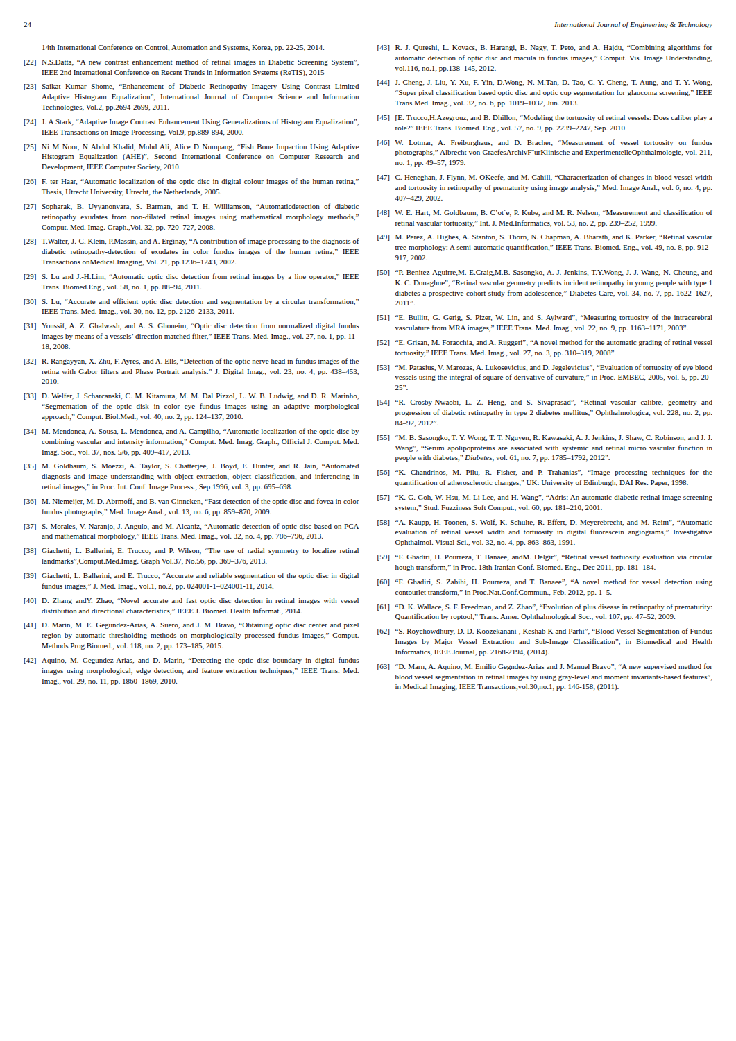24
International Journal of Engineering & Technology
14th International Conference on Control, Automation and Systems, Korea, pp. 22-25, 2014.
[22] N.S.Datta, “A new contrast enhancement method of retinal images in Diabetic Screening System”, IEEE 2nd International Conference on Recent Trends in Information Systems (ReTIS), 2015
[23] Saikat Kumar Shome, “Enhancement of Diabetic Retinopathy Imagery Using Contrast Limited Adaptive Histogram Equalization”, International Journal of Computer Science and Information Technologies, Vol.2, pp.2694-2699, 2011.
[24] J. A Stark, “Adaptive Image Contrast Enhancement Using Generalizations of Histogram Equalization”, IEEE Transactions on Image Processing, Vol.9, pp.889-894, 2000.
[25] Ni M Noor, N Abdul Khalid, Mohd Ali, Alice D Numpang, “Fish Bone Impaction Using Adaptive Histogram Equalization (AHE)”, Second International Conference on Computer Research and Development, IEEE Computer Society, 2010.
[26] F. ter Haar, “Automatic localization of the optic disc in digital colour images of the human retina,” Thesis, Utrecht University, Utrecht, the Netherlands, 2005.
[27] Sopharak, B. Uyyanonvara, S. Barman, and T. H. Williamson, “Automaticdetection of diabetic retinopathy exudates from non-dilated retinal images using mathematical morphology methods,” Comput. Med. Imag. Graph.,Vol. 32, pp. 720–727, 2008.
[28] T.Walter, J.-C. Klein, P.Massin, and A. Erginay, “A contribution of image processing to the diagnosis of diabetic retinopathy-detection of exudates in color fundus images of the human retina,” IEEE Transactions onMedical.Imaging, Vol. 21, pp.1236–1243, 2002.
[29] S. Lu and J.-H.Lim, “Automatic optic disc detection from retinal images by a line operator,” IEEE Trans. Biomed.Eng., vol. 58, no. 1, pp. 88–94, 2011.
[30] S. Lu, “Accurate and efficient optic disc detection and segmentation by a circular transformation,” IEEE Trans. Med. Imag., vol. 30, no. 12, pp. 2126–2133, 2011.
[31] Youssif, A. Z. Ghalwash, and A. S. Ghoneim, “Optic disc detection from normalized digital fundus images by means of a vessels’ direction matched filter,” IEEE Trans. Med. Imag., vol. 27, no. 1, pp. 11–18, 2008.
[32] R. Rangayyan, X. Zhu, F. Ayres, and A. Ells, “Detection of the optic nerve head in fundus images of the retina with Gabor filters and Phase Portrait analysis.” J. Digital Imag., vol. 23, no. 4, pp. 438–453, 2010.
[33] D. Welfer, J. Scharcanski, C. M. Kitamura, M. M. Dal Pizzol, L. W. B. Ludwig, and D. R. Marinho, “Segmentation of the optic disk in color eye fundus images using an adaptive morphological approach,” Comput. Biol.Med., vol. 40, no. 2, pp. 124–137, 2010.
[34] M. Mendonca, A. Sousa, L. Mendonca, and A. Campilho, “Automatic localization of the optic disc by combining vascular and intensity information,” Comput. Med. Imag. Graph., Official J. Comput. Med. Imag. Soc., vol. 37, nos. 5/6, pp. 409–417, 2013.
[35] M. Goldbaum, S. Moezzi, A. Taylor, S. Chatterjee, J. Boyd, E. Hunter, and R. Jain, “Automated diagnosis and image understanding with object extraction, object classification, and inferencing in retinal images,” in Proc. Int. Conf. Image Process., Sep 1996, vol. 3, pp. 695–698.
[36] M. Niemeijer, M. D. Abrmoff, and B. van Ginneken, “Fast detection of the optic disc and fovea in color fundus photographs,” Med. Image Anal., vol. 13, no. 6, pp. 859–870, 2009.
[37] S. Morales, V. Naranjo, J. Angulo, and M. Alcaniz, “Automatic detection of optic disc based on PCA and mathematical morphology,” IEEE Trans. Med. Imag., vol. 32, no. 4, pp. 786–796, 2013.
[38] Giachetti, L. Ballerini, E. Trucco, and P. Wilson, “The use of radial symmetry to localize retinal landmarks”,Comput.Med.Imag. Graph Vol.37, No.56, pp. 369–376, 2013.
[39] Giachetti, L. Ballerini, and E. Trucco, “Accurate and reliable segmentation of the optic disc in digital fundus images,” J. Med. Imag., vol.1, no.2, pp. 024001-1–024001-11, 2014.
[40] D. Zhang andY. Zhao, “Novel accurate and fast optic disc detection in retinal images with vessel distribution and directional characteristics,” IEEE J. Biomed. Health Informat., 2014.
[41] D. Marin, M. E. Gegundez-Arias, A. Suero, and J. M. Bravo, “Obtaining optic disc center and pixel region by automatic thresholding methods on morphologically processed fundus images,” Comput. Methods Prog.Biomed., vol. 118, no. 2, pp. 173–185, 2015.
[42] Aquino, M. Gegundez-Arias, and D. Marin, “Detecting the optic disc boundary in digital fundus images using morphological, edge detection, and feature extraction techniques,” IEEE Trans. Med. Imag., vol. 29, no. 11, pp. 1860–1869, 2010.
[43] R. J. Qureshi, L. Kovacs, B. Harangi, B. Nagy, T. Peto, and A. Hajdu, “Combining algorithms for automatic detection of optic disc and macula in fundus images,” Comput. Vis. Image Understanding, vol.116, no.1, pp.138–145, 2012.
[44] J. Cheng, J. Liu, Y. Xu, F. Yin, D.Wong, N.-M.Tan, D. Tao, C.-Y. Cheng, T. Aung, and T. Y. Wong, “Super pixel classification based optic disc and optic cup segmentation for glaucoma screening,” IEEE Trans.Med. Imag., vol. 32, no. 6, pp. 1019–1032, Jun. 2013.
[45][E. Trucco,H.Azegrouz, and B. Dhillon, “Modeling the tortuosity of retinal vessels: Does caliber play a role?” IEEE Trans. Biomed. Eng., vol. 57, no. 9, pp. 2239–2247, Sep. 2010.
[46] W. Lotmar, A. Freiburghaus, and D. Bracher, “Measurement of vessel tortuosity on fundus photographs,” Albrecht von GraefesArchivF¨urKlinische and ExperimentelleOphthalmologie, vol. 211, no. 1, pp. 49–57, 1979.
[47] C. Heneghan, J. Flynn, M. OKeefe, and M. Cahill, “Characterization of changes in blood vessel width and tortuosity in retinopathy of prematurity using image analysis,” Med. Image Anal., vol. 6, no. 4, pp. 407–429, 2002.
[48] W. E. Hart, M. Goldbaum, B. C’ot´e, P. Kube, and M. R. Nelson, “Measurement and classification of retinal vascular tortuosity,” Int. J. Med.Informatics, vol. 53, no. 2, pp. 239–252, 1999.
[49] M. Perez, A. Highes, A. Stanton, S. Thorn, N. Chapman, A. Bharath, and K. Parker, “Retinal vascular tree morphology: A semi-automatic quantification,” IEEE Trans. Biomed. Eng., vol. 49, no. 8, pp. 912–917, 2002.
[50]“P. Benitez-Aguirre,M. E.Craig,M.B. Sasongko, A. J. Jenkins, T.Y.Wong, J. J. Wang, N. Cheung, and K. C. Donaghue”, “Retinal vascular geometry predicts incident retinopathy in young people with type 1 diabetes a prospective cohort study from adolescence,” Diabetes Care, vol. 34, no. 7, pp. 1622–1627, 2011”.
[51]“E. Bullitt, G. Gerig, S. Pizer, W. Lin, and S. Aylward”, “Measuring tortuosity of the intracerebral vasculature from MRA images,” IEEE Trans. Med. Imag., vol. 22, no. 9, pp. 1163–1171, 2003”.
[52]“E. Grisan, M. Foracchia, and A. Ruggeri”, “A novel method for the automatic grading of retinal vessel tortuosity,” IEEE Trans. Med. Imag., vol. 27, no. 3, pp. 310–319, 2008”.
[53]“M. Patasius, V. Marozas, A. Lukosevicius, and D. Jegelevicius”, “Evaluation of tortuosity of eye blood vessels using the integral of square of derivative of curvature,” in Proc. EMBEC, 2005, vol. 5, pp. 20–25”.
[54]“R. Crosby-Nwaobi, L. Z. Heng, and S. Sivaprasad”, “Retinal vascular calibre, geometry and progression of diabetic retinopathy in type 2 diabetes mellitus,” Ophthalmologica, vol. 228, no. 2, pp. 84–92, 2012”.
[55]“M. B. Sasongko, T. Y. Wong, T. T. Nguyen, R. Kawasaki, A. J. Jenkins, J. Shaw, C. Robinson, and J. J. Wang”, “Serum apolipoproteins are associated with systemic and retinal micro vascular function in people with diabetes,” Diabetes, vol. 61, no. 7, pp. 1785–1792, 2012”.
[56]“K. Chandrinos, M. Pilu, R. Fisher, and P. Trahanias”, “Image processing techniques for the quantification of atherosclerotic changes,” UK: University of Edinburgh, DAI Res. Paper, 1998.
[57]“K. G. Goh, W. Hsu, M. Li Lee, and H. Wang”, “Adris: An automatic diabetic retinal image screening system,” Stud. Fuzziness Soft Comput., vol. 60, pp. 181–210, 2001.
[58]“A. Kaupp, H. Toonen, S. Wolf, K. Schulte, R. Effert, D. Meyerebrecht, and M. Reim”, “Automatic evaluation of retinal vessel width and tortuosity in digital fluorescein angiograms,” Investigative Ophthalmol. Visual Sci., vol. 32, no. 4, pp. 863–863, 1991.
[59]“F. Ghadiri, H. Pourreza, T. Banaee, andM. Delgir”, “Retinal vessel tortuosity evaluation via circular hough transform,” in Proc. 18th Iranian Conf. Biomed. Eng., Dec 2011, pp. 181–184.
[60]“F. Ghadiri, S. Zabihi, H. Pourreza, and T. Banaee”, “A novel method for vessel detection using contourlet transform,” in Proc.Nat.Conf.Commun., Feb. 2012, pp. 1–5.
[61]“D. K. Wallace, S. F. Freedman, and Z. Zhao”, “Evolution of plus disease in retinopathy of prematurity: Quantification by roptool,” Trans. Amer. Ophthalmological Soc., vol. 107, pp. 47–52, 2009.
[62]“S. Roychowdhury, D. D. Koozekanani , Keshab K and Parhi”, “Blood Vessel Segmentation of Fundus Images by Major Vessel Extraction and Sub-Image Classification”, in Biomedical and Health Informatics, IEEE Journal, pp. 2168-2194, (2014).
[63]“D. Marn, A. Aquino, M. Emilio Gegndez-Arias and J. Manuel Bravo”, “A new supervised method for blood vessel segmentation in retinal images by using gray-level and moment invariants-based features”, in Medical Imaging, IEEE Transactions,vol.30,no.1, pp. 146-158, (2011).